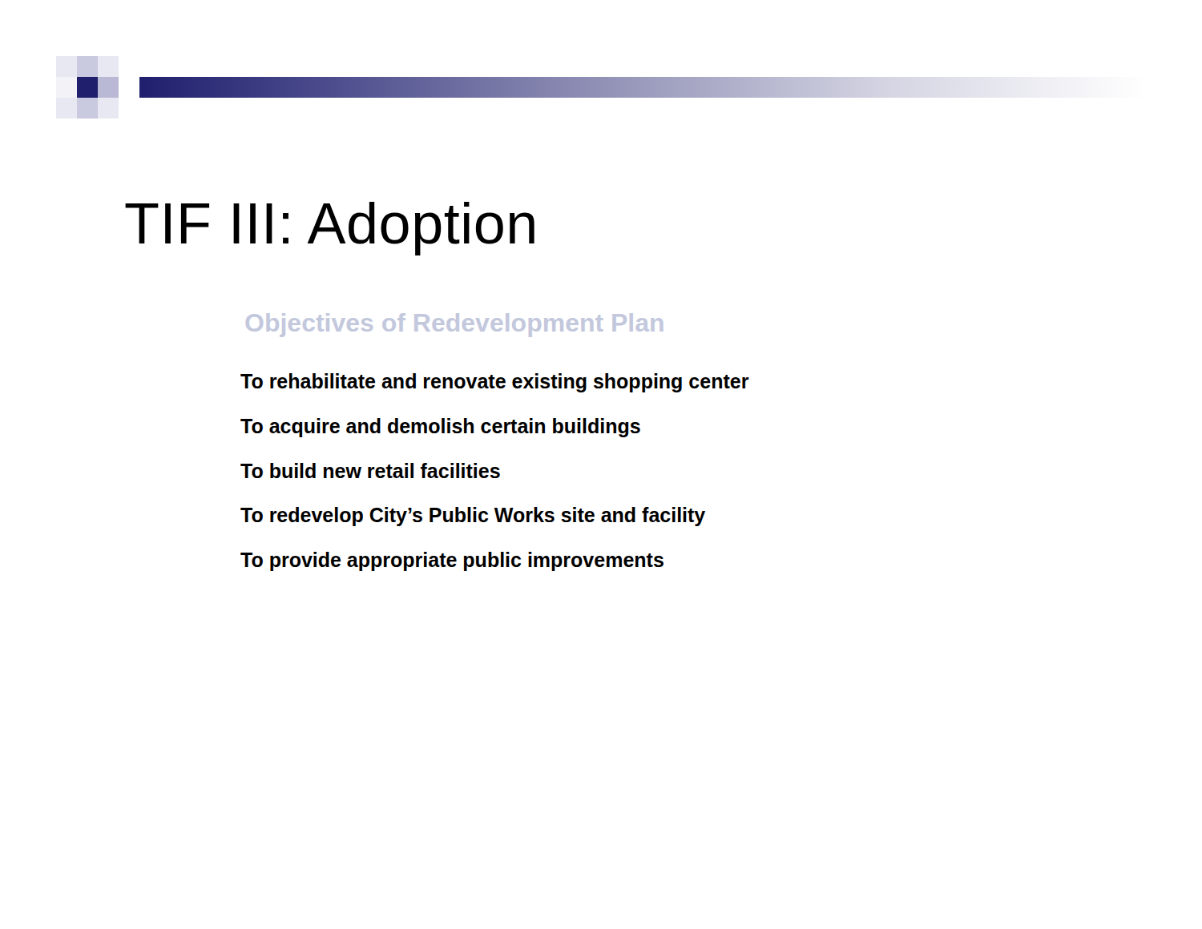TIF III: Adoption
Objectives of Redevelopment Plan
To rehabilitate and renovate existing shopping center
To acquire and demolish certain buildings
To build new retail facilities
To redevelop City’s Public Works site and facility
To provide appropriate public improvements